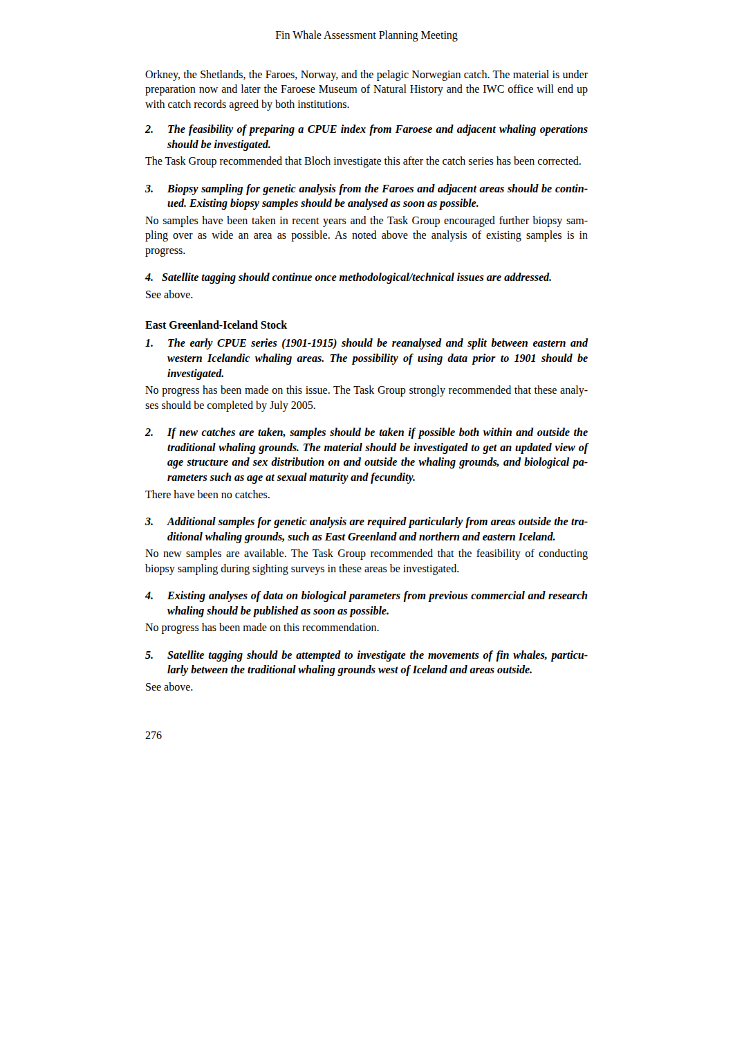Fin Whale Assessment Planning Meeting
Orkney, the Shetlands, the Faroes, Norway, and the pelagic Norwegian catch. The material is under preparation now and later the Faroese Museum of Natural History and the IWC office will end up with catch records agreed by both institutions.
2. The feasibility of preparing a CPUE index from Faroese and adjacent whaling operations should be investigated.
The Task Group recommended that Bloch investigate this after the catch series has been corrected.
3. Biopsy sampling for genetic analysis from the Faroes and adjacent areas should be continued. Existing biopsy samples should be analysed as soon as possible.
No samples have been taken in recent years and the Task Group encouraged further biopsy sampling over as wide an area as possible. As noted above the analysis of existing samples is in progress.
4. Satellite tagging should continue once methodological/technical issues are addressed.
See above.
East Greenland-Iceland Stock
1. The early CPUE series (1901-1915) should be reanalysed and split between eastern and western Icelandic whaling areas. The possibility of using data prior to 1901 should be investigated.
No progress has been made on this issue. The Task Group strongly recommended that these analyses should be completed by July 2005.
2. If new catches are taken, samples should be taken if possible both within and outside the traditional whaling grounds. The material should be investigated to get an updated view of age structure and sex distribution on and outside the whaling grounds, and biological parameters such as age at sexual maturity and fecundity.
There have been no catches.
3. Additional samples for genetic analysis are required particularly from areas outside the traditional whaling grounds, such as East Greenland and northern and eastern Iceland.
No new samples are available. The Task Group recommended that the feasibility of conducting biopsy sampling during sighting surveys in these areas be investigated.
4. Existing analyses of data on biological parameters from previous commercial and research whaling should be published as soon as possible.
No progress has been made on this recommendation.
5. Satellite tagging should be attempted to investigate the movements of fin whales, particularly between the traditional whaling grounds west of Iceland and areas outside.
See above.
276